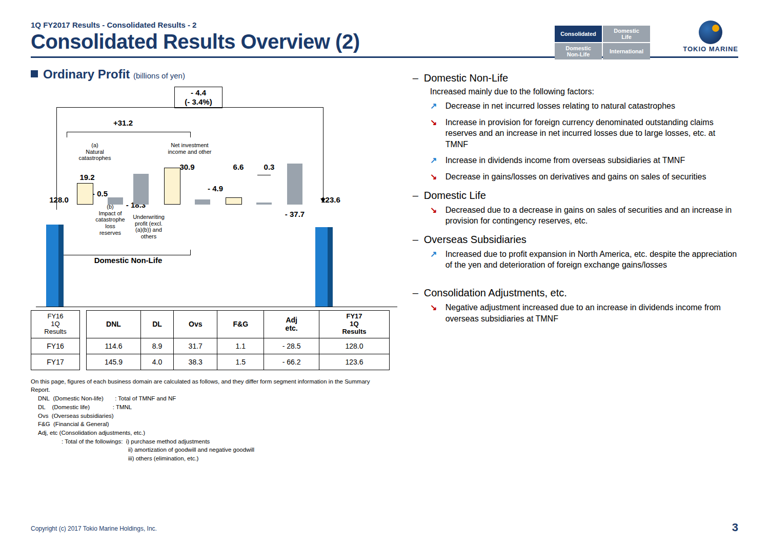1Q FY2017 Results - Consolidated Results - 2
Consolidated Results Overview (2)
| Consolidated | Domestic Life |
| Domestic Non-Life | International |
TOKIO MARINE
Ordinary Profit (billions of yen)
- 4.4
(- 3.4%)
+31.2
(a)
Natural
catastrophes
19.2
Net investment
income and other
30.9
6.6
0.3
- 4.9
128.0
- 0.5
(b)
Impact of
catastrophe
loss
reserves
- 18.3
Underwriting
profit (excl.
(a)(b)) and
others
- 37.7
123.6
Domestic Non-Life
| FY16 1Q Results | | DNL | DL | Ovs | F&G | Adj etc. | FY17 1Q Results |
| --- | --- | --- | --- | --- | --- | --- | --- |
| FY16 | | 114.6 | 8.9 | 31.7 | 1.1 | - 28.5 | 128.0 |
| FY17 | | 145.9 | 4.0 | 38.3 | 1.5 | - 66.2 | 123.6 |
On this page, figures of each business domain are calculated as follows, and they differ form segment information in the Summary Report.
DNL (Domestic Non-life) : Total of TMNF and NF
DL (Domestic life) : TMNL
Ovs (Overseas subsidiaries)
F&G (Financial & General)
Adj, etc (Consolidation adjustments, etc.)
: Total of the followings: i) purchase method adjustments
ii) amortization of goodwill and negative goodwill
iii) others (elimination, etc.)
–Domestic Non-Life
Increased mainly due to the following factors:
↗Decrease in net incurred losses relating to natural catastrophes
↘Increase in provision for foreign currency denominated outstanding claims reserves and an increase in net incurred losses due to large losses, etc. at TMNF
↗Increase in dividends income from overseas subsidiaries at TMNF
↘Decrease in gains/losses on derivatives and gains on sales of securities
–Domestic Life
↘Decreased due to a decrease in gains on sales of securities and an increase in provision for contingency reserves, etc.
–Overseas Subsidiaries
↗Increased due to profit expansion in North America, etc. despite the appreciation of the yen and deterioration of foreign exchange gains/losses
–Consolidation Adjustments, etc.
↘Negative adjustment increased due to an increase in dividends income from overseas subsidiaries at TMNF
Copyright (c) 2017 Tokio Marine Holdings, Inc.
3